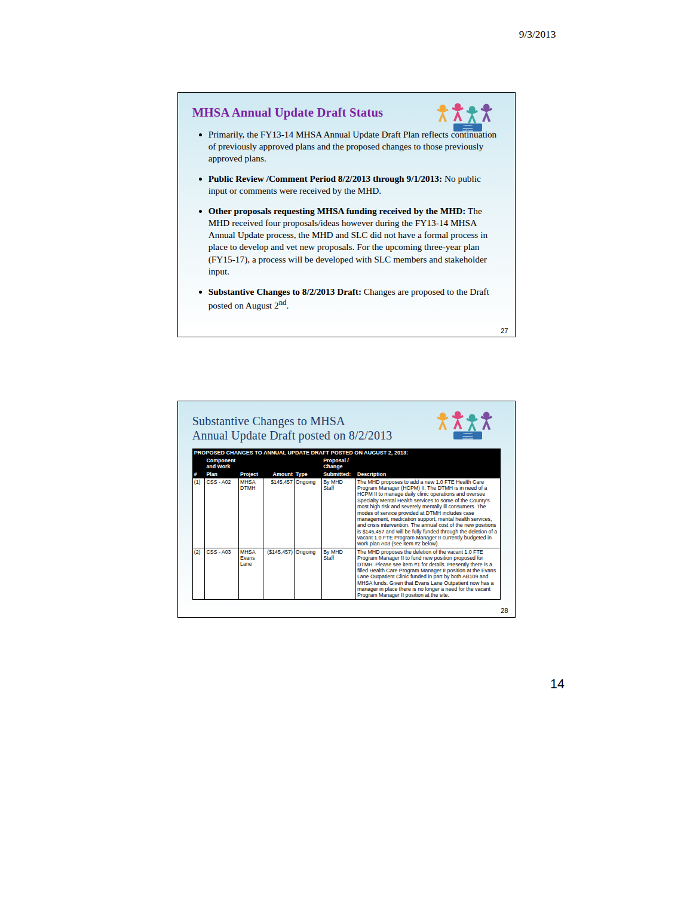9/3/2013
connect empower transform
MHSA Annual Update Draft Status
Primarily, the FY13-14 MHSA Annual Update Draft Plan reflects continuation of previously approved plans and the proposed changes to those previously approved plans.
Public Review /Comment Period 8/2/2013 through 9/1/2013: No public input or comments were received by the MHD.
Other proposals requesting MHSA funding received by the MHD: The MHD received four proposals/ideas however during the FY13-14 MHSA Annual Update process, the MHD and SLC did not have a formal process in place to develop and vet new proposals. For the upcoming three-year plan (FY15-17), a process will be developed with SLC members and stakeholder input.
Substantive Changes to 8/2/2013 Draft: Changes are proposed to the Draft posted on August 2nd.
27
connect empower transform
Substantive Changes to MHSA
Annual Update Draft posted on 8/2/2013
| PROPOSED CHANGES TO ANNUAL UPDATE DRAFT POSTED ON AUGUST 2, 2013: |
| | Component and Work | | | | Proposal / Change | |
| # | Plan | Project | Amount | Type | Submitted: | Description |
| (1) | CSS - A02 | MHSA DTMH | $145,457 | Ongoing | By MHD Staff | The MHD proposes to add a new 1.0 FTE Health Care Program Manager (HCPM) II. The DTMH is in need of a HCPM II to manage daily clinic operations and oversee Specialty Mental Health services to some of the County’s most high risk and severely mentally ill consumers. The modes of service provided at DTMH includes case management, medication support, mental health services, and crisis intervention. The annual cost of the new positions is $145,457 and will be fully funded through the deletion of a vacant 1.0 FTE Program Manager II currently budgeted in work plan A03 (see item #2 below). |
| (2) | CSS - A03 | MHSA Evans Lane | ($145,457) | Ongoing | By MHD Staff | The MHD proposes the deletion of the vacant 1.0 FTE Program Manager II to fund new position proposed for DTMH. Please see item #1 for details. Presently there is a filled Health Care Program Manager II position at the Evans Lane Outpatient Clinic funded in part by both AB109 and MHSA funds. Given that Evans Lane Outpatient now has a manager in place there is no longer a need for the vacant Program Manager II position at the site. |
28
14